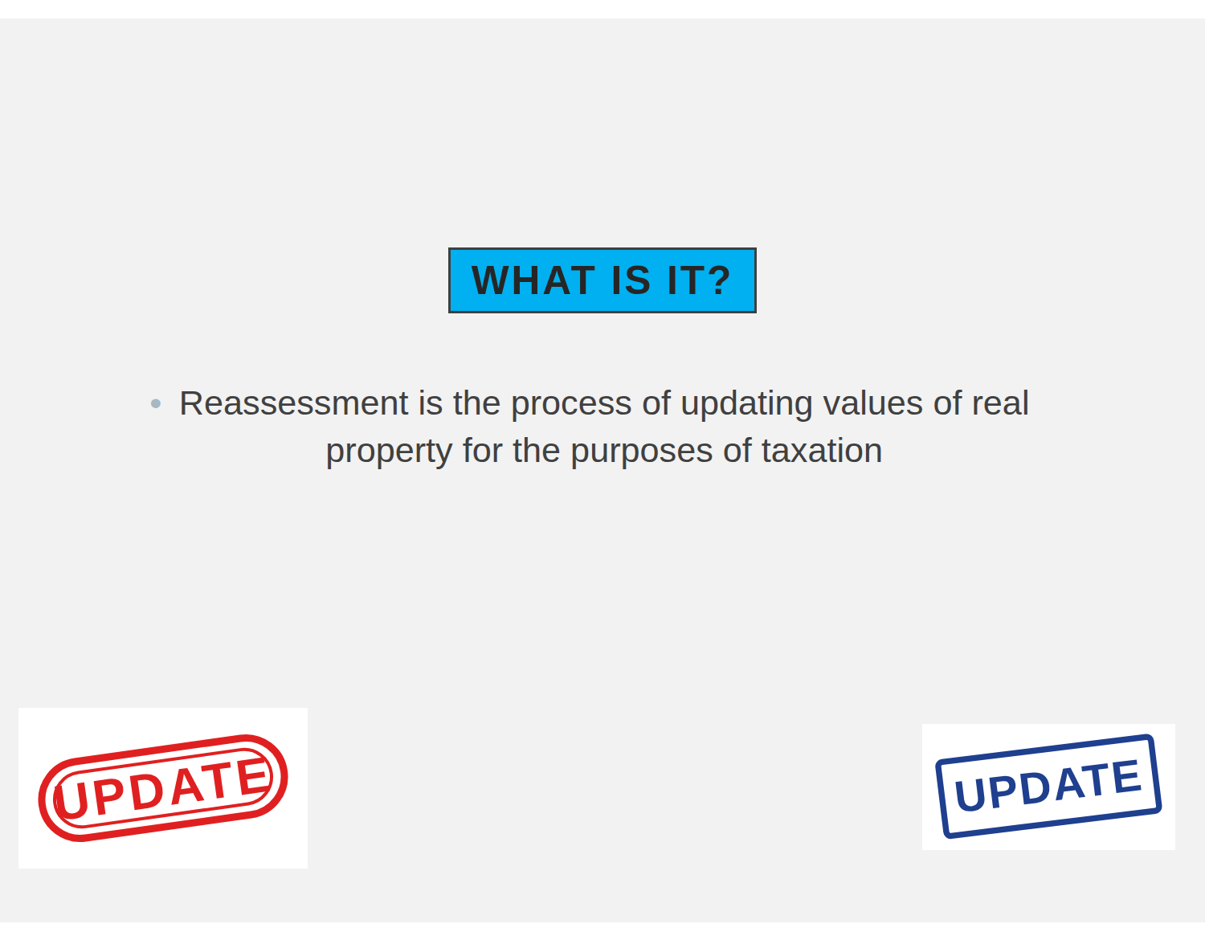What is it?
Reassessment is the process of updating values of real property for the purposes of taxation
UPDATE
UPDATE